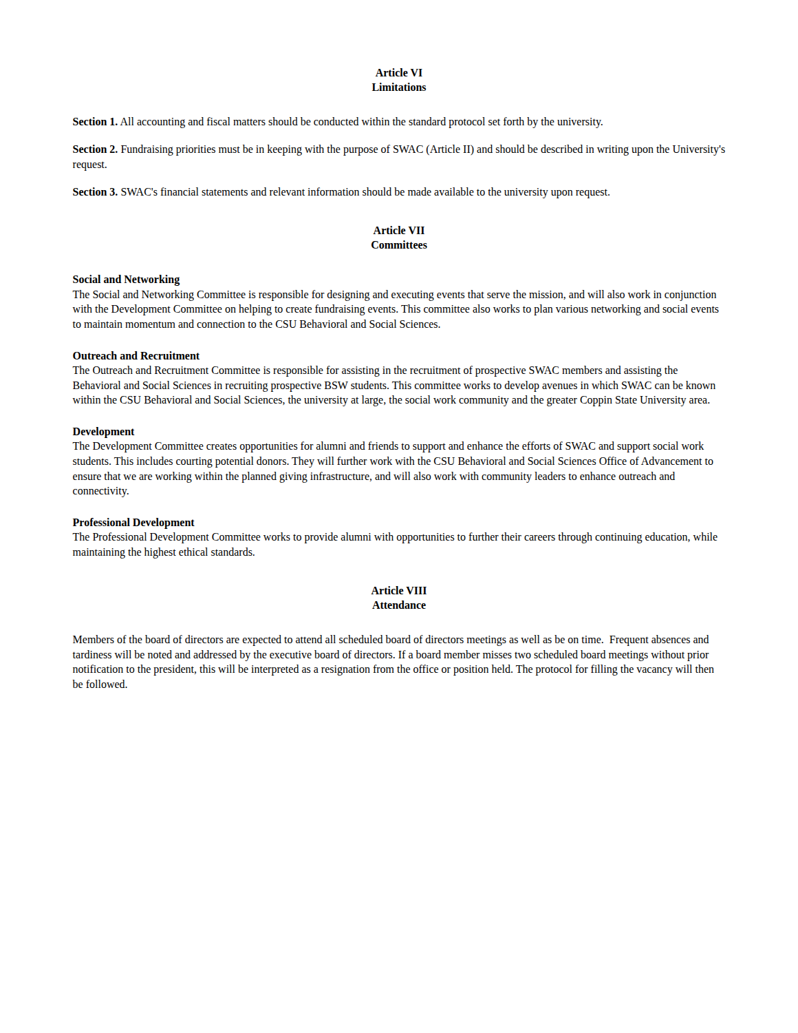Article VI
Limitations
Section 1. All accounting and fiscal matters should be conducted within the standard protocol set forth by the university.
Section 2. Fundraising priorities must be in keeping with the purpose of SWAC (Article II) and should be described in writing upon the University's request.
Section 3. SWAC's financial statements and relevant information should be made available to the university upon request.
Article VII
Committees
Social and Networking
The Social and Networking Committee is responsible for designing and executing events that serve the mission, and will also work in conjunction with the Development Committee on helping to create fundraising events. This committee also works to plan various networking and social events to maintain momentum and connection to the CSU Behavioral and Social Sciences.
Outreach and Recruitment
The Outreach and Recruitment Committee is responsible for assisting in the recruitment of prospective SWAC members and assisting the Behavioral and Social Sciences in recruiting prospective BSW students. This committee works to develop avenues in which SWAC can be known within the CSU Behavioral and Social Sciences, the university at large, the social work community and the greater Coppin State University area.
Development
The Development Committee creates opportunities for alumni and friends to support and enhance the efforts of SWAC and support social work students. This includes courting potential donors. They will further work with the CSU Behavioral and Social Sciences Office of Advancement to ensure that we are working within the planned giving infrastructure, and will also work with community leaders to enhance outreach and connectivity.
Professional Development
The Professional Development Committee works to provide alumni with opportunities to further their careers through continuing education, while maintaining the highest ethical standards.
Article VIII
Attendance
Members of the board of directors are expected to attend all scheduled board of directors meetings as well as be on time. Frequent absences and tardiness will be noted and addressed by the executive board of directors. If a board member misses two scheduled board meetings without prior notification to the president, this will be interpreted as a resignation from the office or position held. The protocol for filling the vacancy will then be followed.